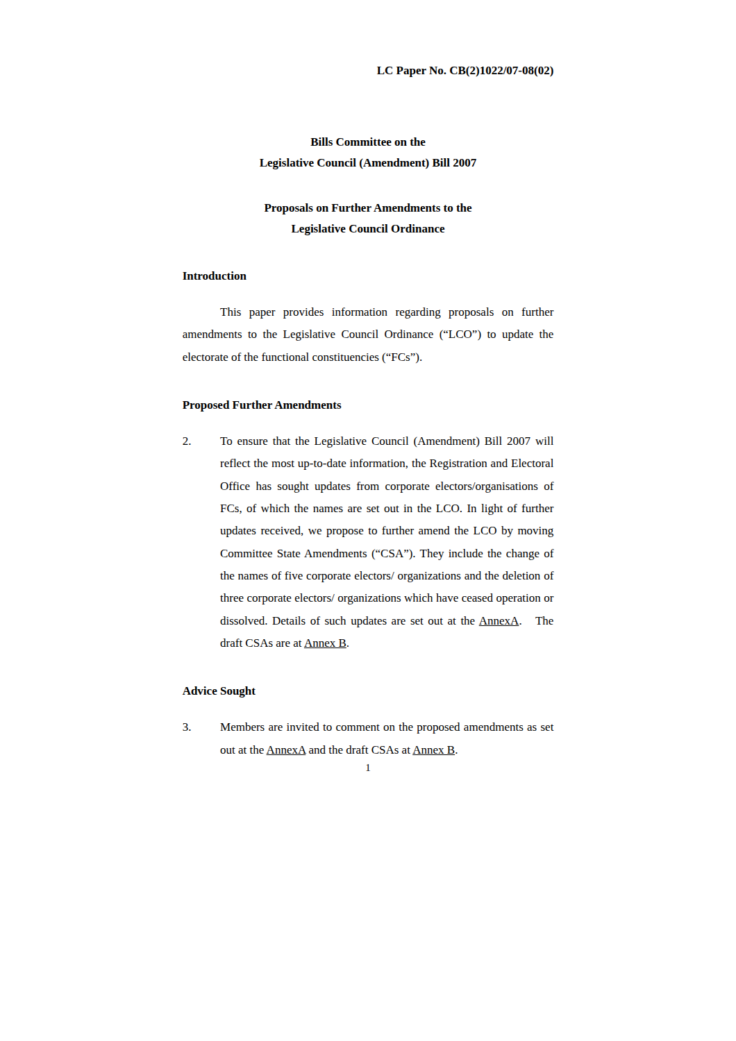LC Paper No. CB(2)1022/07-08(02)
Bills Committee on the
Legislative Council (Amendment) Bill 2007
Proposals on Further Amendments to the
Legislative Council Ordinance
Introduction
This paper provides information regarding proposals on further amendments to the Legislative Council Ordinance (“LCO”) to update the electorate of the functional constituencies (“FCs”).
Proposed Further Amendments
2. To ensure that the Legislative Council (Amendment) Bill 2007 will reflect the most up-to-date information, the Registration and Electoral Office has sought updates from corporate electors/organisations of FCs, of which the names are set out in the LCO. In light of further updates received, we propose to further amend the LCO by moving Committee State Amendments (“CSA”). They include the change of the names of five corporate electors/ organizations and the deletion of three corporate electors/ organizations which have ceased operation or dissolved. Details of such updates are set out at the AnnexA. The draft CSAs are at Annex B.
Advice Sought
3. Members are invited to comment on the proposed amendments as set out at the AnnexA and the draft CSAs at Annex B.
1